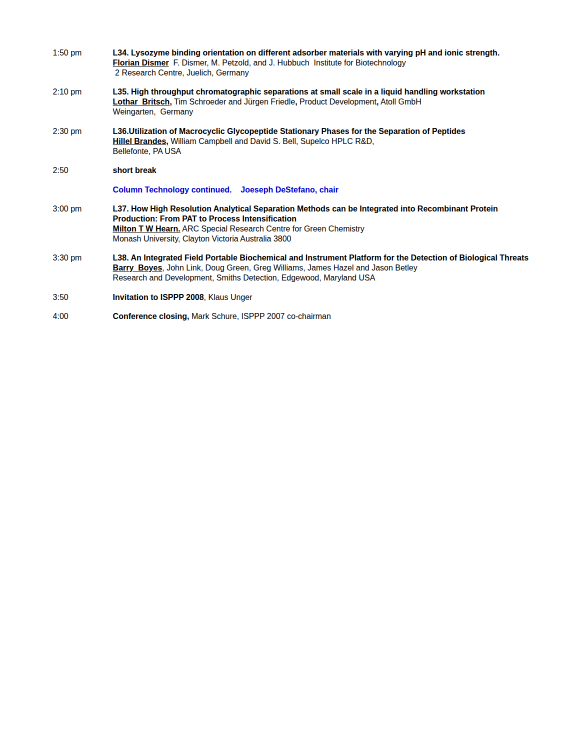| 1:50 pm | L34. Lysozyme binding orientation on different adsorber materials with varying pH and ionic strength. Florian Dismer F. Dismer, M. Petzold, and J. Hubbuch Institute for Biotechnology 2 Research Centre, Juelich, Germany |
| 2:10 pm | L35. High throughput chromatographic separations at small scale in a liquid handling workstation Lothar Britsch , Tim Schroeder and Jürgen Friedle , Product Development , Atoll GmbH Weingarten, Germany |
| 2:30 pm | L36.Utilization of Macrocyclic Glycopeptide Stationary Phases for the Separation of Peptides Hillel Brandes, William Campbell and David S. Bell, Supelco HPLC R&D, Bellefonte, PA USA |
| 2:50 | short break |
| | Column Technology continued. Joeseph DeStefano, chair |
| 3:00 pm | L37. How High Resolution Analytical Separation Methods can be Integrated into Recombinant Protein Production: From PAT to Process Intensification Milton T W Hearn. ARC Special Research Centre for Green Chemistry Monash University, Clayton Victoria Australia 3800 |
| 3:30 pm | L38. An Integrated Field Portable Biochemical and Instrument Platform for the Detection of Biological Threats Barry Boyes , John Link, Doug Green, Greg Williams, James Hazel and Jason Betley Research and Development, Smiths Detection, Edgewood, Maryland USA |
| 3:50 | Invitation to ISPPP 2008 , Klaus Unger |
| 4:00 | Conference closing, Mark Schure, ISPPP 2007 co-chairman |